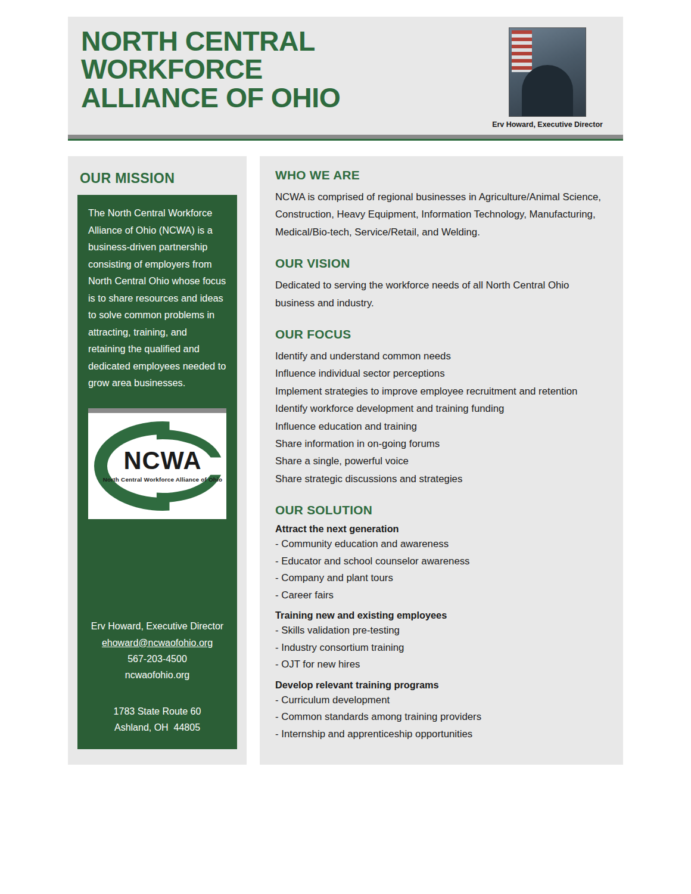NORTH CENTRAL
WORKFORCE
ALLIANCE OF OHIO
Erv Howard, Executive Director
OUR MISSION
The North Central Workforce Alliance of Ohio (NCWA) is a business-driven partnership consisting of employers from North Central Ohio whose focus is to share resources and ideas to solve common problems in attracting, training, and retaining the qualified and dedicated employees needed to grow area businesses.
NCWA
North Central Workforce Alliance of Ohio
Erv Howard, Executive Director
ehoward@ncwaofohio.org
567-203-4500
ncwaofohio.org
1783 State Route 60
Ashland, OH 44805
WHO WE ARE
NCWA is comprised of regional businesses in Agriculture/Animal Science, Construction, Heavy Equipment, Information Technology, Manufacturing, Medical/Bio-tech, Service/Retail, and Welding.
OUR VISION
Dedicated to serving the workforce needs of all North Central Ohio business and industry.
OUR FOCUS
Identify and understand common needs
Influence individual sector perceptions
Implement strategies to improve employee recruitment and retention
Identify workforce development and training funding
Influence education and training
Share information in on-going forums
Share a single, powerful voice
Share strategic discussions and strategies
OUR SOLUTION
Attract the next generation
Community education and awareness
Educator and school counselor awareness
Company and plant tours
Career fairs
Training new and existing employees
Skills validation pre-testing
Industry consortium training
OJT for new hires
Develop relevant training programs
Curriculum development
Common standards among training providers
Internship and apprenticeship opportunities